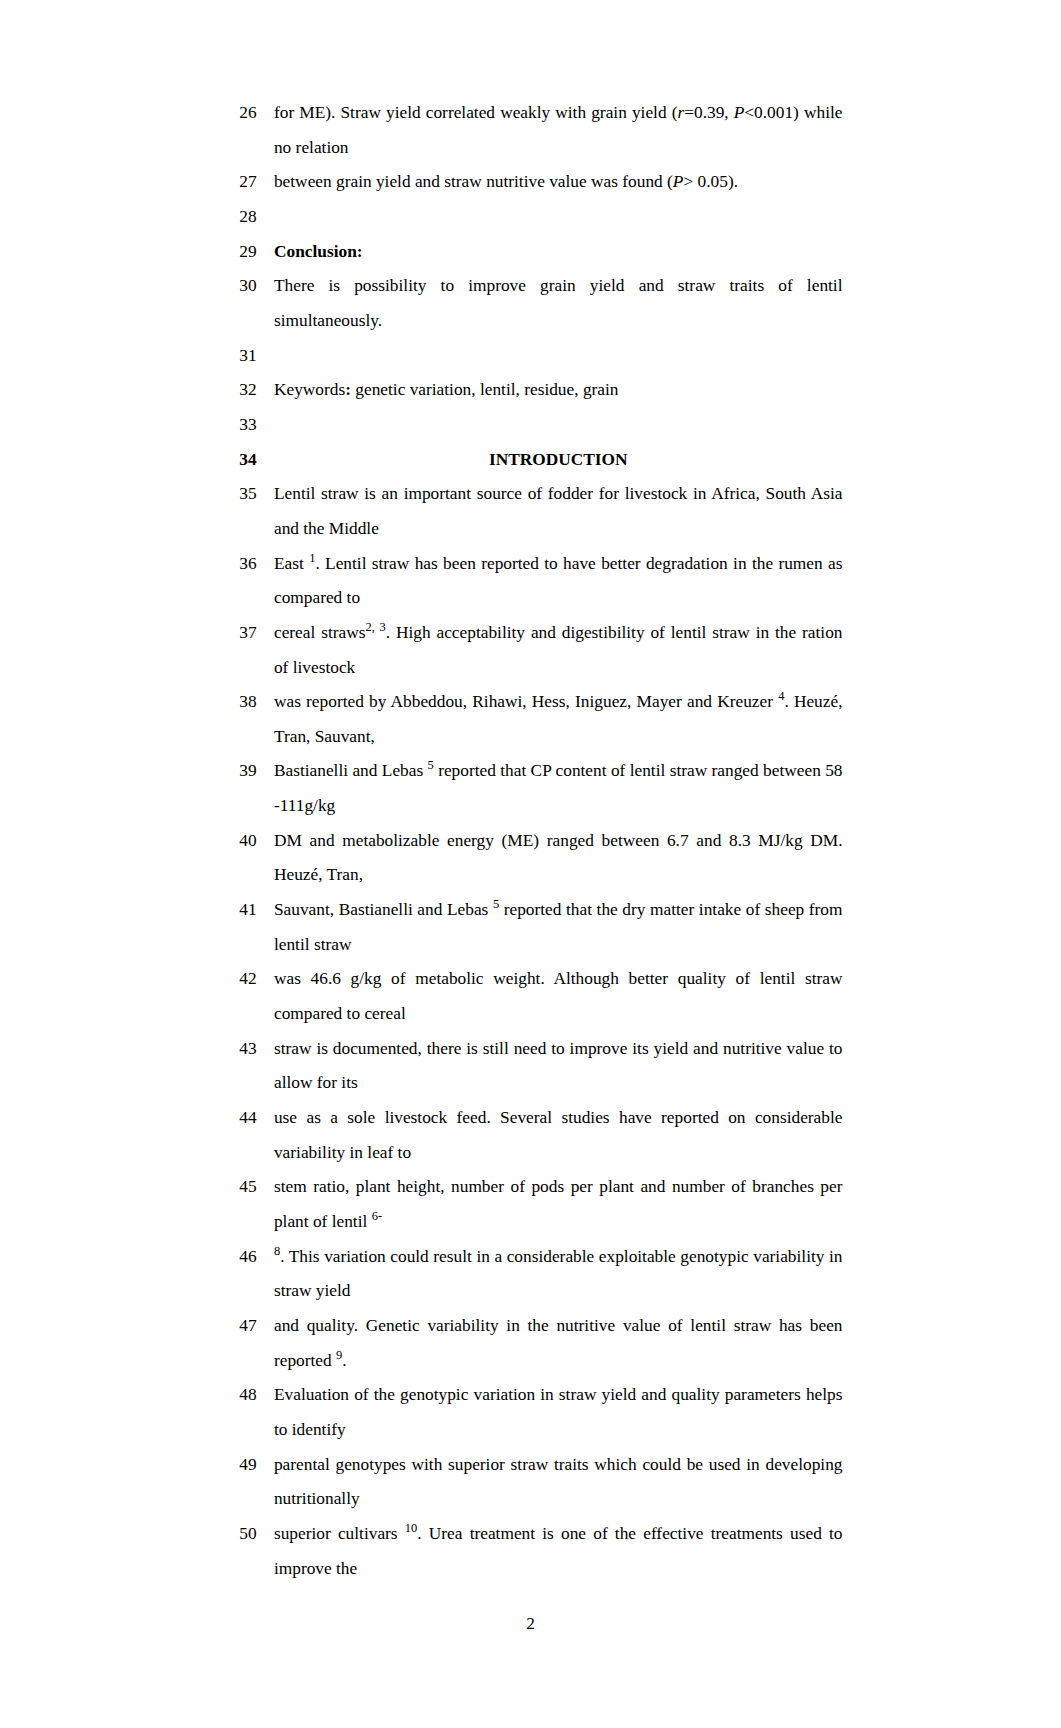for ME). Straw yield correlated weakly with grain yield (r=0.39, P<0.001) while no relation
between grain yield and straw nutritive value was found (P> 0.05).
Conclusion:
There is possibility to improve grain yield and straw traits of lentil simultaneously.
Keywords: genetic variation, lentil, residue, grain
INTRODUCTION
Lentil straw is an important source of fodder for livestock in Africa, South Asia and the Middle
East 1. Lentil straw has been reported to have better degradation in the rumen as compared to
cereal straws2, 3. High acceptability and digestibility of lentil straw in the ration of livestock
was reported by Abbeddou, Rihawi, Hess, Iniguez, Mayer and Kreuzer 4. Heuzé, Tran, Sauvant,
Bastianelli and Lebas 5 reported that CP content of lentil straw ranged between 58 -111g/kg
DM and metabolizable energy (ME) ranged between 6.7 and 8.3 MJ/kg DM. Heuzé, Tran,
Sauvant, Bastianelli and Lebas 5 reported that the dry matter intake of sheep from lentil straw
was 46.6 g/kg of metabolic weight. Although better quality of lentil straw compared to cereal
straw is documented, there is still need to improve its yield and nutritive value to allow for its
use as a sole livestock feed. Several studies have reported on considerable variability in leaf to
stem ratio, plant height, number of pods per plant and number of branches per plant of lentil 6-
8. This variation could result in a considerable exploitable genotypic variability in straw yield
and quality. Genetic variability in the nutritive value of lentil straw has been reported 9.
Evaluation of the genotypic variation in straw yield and quality parameters helps to identify
parental genotypes with superior straw traits which could be used in developing nutritionally
superior cultivars 10. Urea treatment is one of the effective treatments used to improve the
2